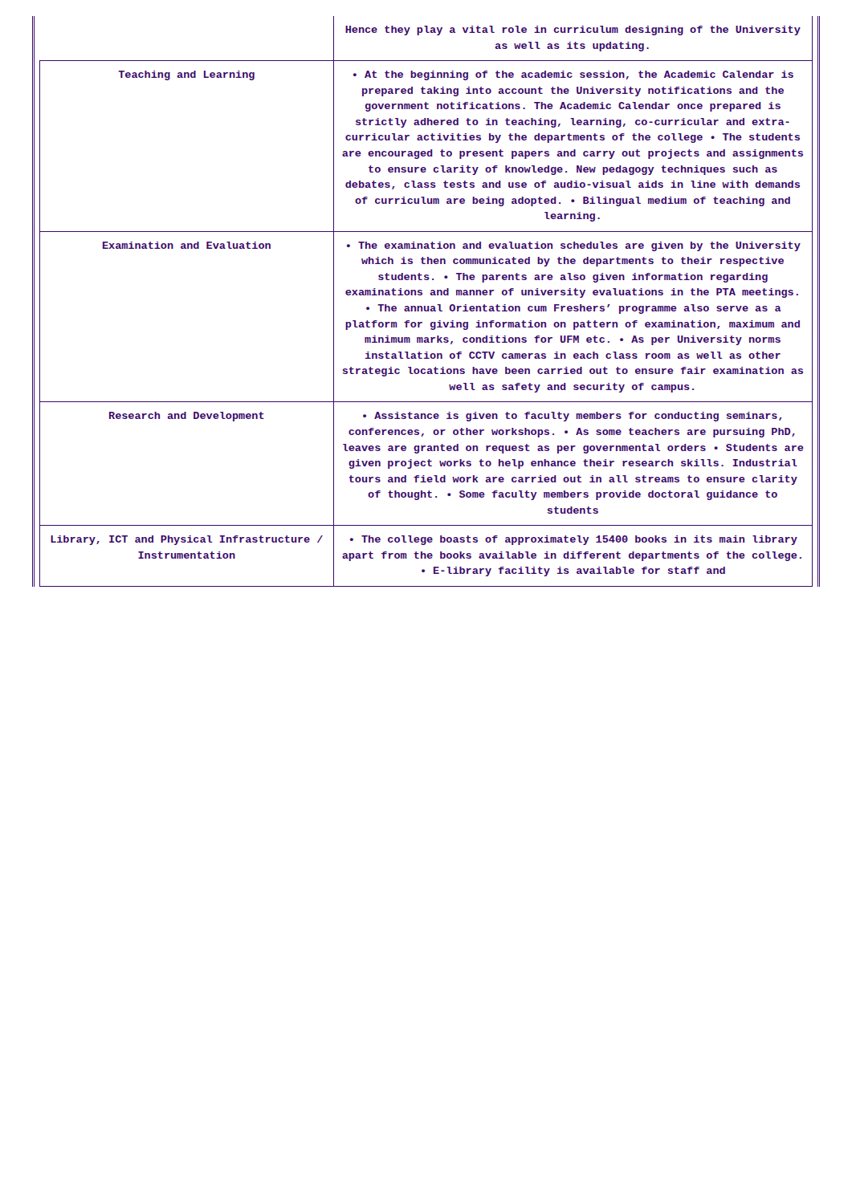| | Hence they play a vital role in curriculum designing of the University as well as its updating. |
| Teaching and Learning | • At the beginning of the academic session, the Academic Calendar is prepared taking into account the University notifications and the government notifications. The Academic Calendar once prepared is strictly adhered to in teaching, learning, co-curricular and extra-curricular activities by the departments of the college • The students are encouraged to present papers and carry out projects and assignments to ensure clarity of knowledge. New pedagogy techniques such as debates, class tests and use of audio-visual aids in line with demands of curriculum are being adopted. • Bilingual medium of teaching and learning. |
| Examination and Evaluation | • The examination and evaluation schedules are given by the University which is then communicated by the departments to their respective students. • The parents are also given information regarding examinations and manner of university evaluations in the PTA meetings. • The annual Orientation cum Freshers’ programme also serve as a platform for giving information on pattern of examination, maximum and minimum marks, conditions for UFM etc. • As per University norms installation of CCTV cameras in each class room as well as other strategic locations have been carried out to ensure fair examination as well as safety and security of campus. |
| Research and Development | • Assistance is given to faculty members for conducting seminars, conferences, or other workshops. • As some teachers are pursuing PhD, leaves are granted on request as per governmental orders • Students are given project works to help enhance their research skills. Industrial tours and field work are carried out in all streams to ensure clarity of thought. • Some faculty members provide doctoral guidance to students |
| Library, ICT and Physical Infrastructure / Instrumentation | • The college boasts of approximately 15400 books in its main library apart from the books available in different departments of the college. • E-library facility is available for staff and |